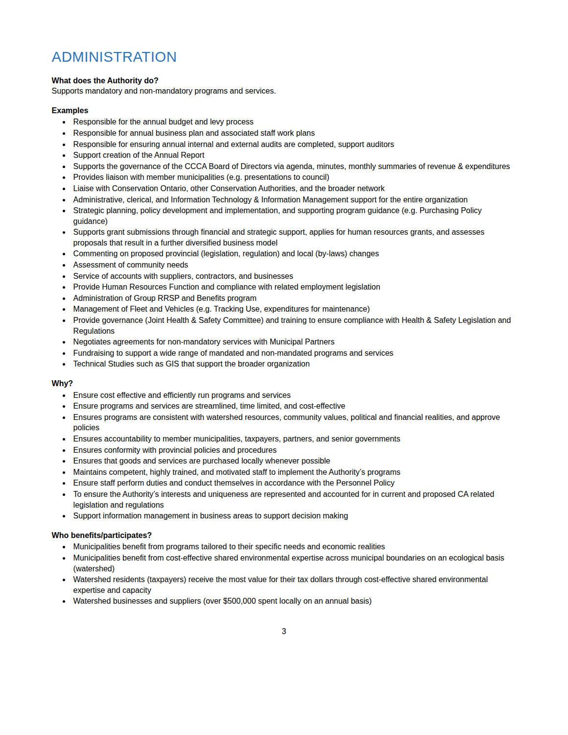ADMINISTRATION
What does the Authority do?
Supports mandatory and non-mandatory programs and services.
Examples
Responsible for the annual budget and levy process
Responsible for annual business plan and associated staff work plans
Responsible for ensuring annual internal and external audits are completed, support auditors
Support creation of the Annual Report
Supports the governance of the CCCA Board of Directors via agenda, minutes, monthly summaries of revenue & expenditures
Provides liaison with member municipalities (e.g. presentations to council)
Liaise with Conservation Ontario, other Conservation Authorities, and the broader network
Administrative, clerical, and Information Technology & Information Management support for the entire organization
Strategic planning, policy development and implementation, and supporting program guidance (e.g. Purchasing Policy guidance)
Supports grant submissions through financial and strategic support, applies for human resources grants, and assesses proposals that result in a further diversified business model
Commenting on proposed provincial (legislation, regulation) and local (by-laws) changes
Assessment of community needs
Service of accounts with suppliers, contractors, and businesses
Provide Human Resources Function and compliance with related employment legislation
Administration of Group RRSP and Benefits program
Management of Fleet and Vehicles (e.g. Tracking Use, expenditures for maintenance)
Provide governance (Joint Health & Safety Committee) and training to ensure compliance with Health & Safety Legislation and Regulations
Negotiates agreements for non-mandatory services with Municipal Partners
Fundraising to support a wide range of mandated and non-mandated programs and services
Technical Studies such as GIS that support the broader organization
Why?
Ensure cost effective and efficiently run programs and services
Ensure programs and services are streamlined, time limited, and cost-effective
Ensures programs are consistent with watershed resources, community values, political and financial realities, and approve policies
Ensures accountability to member municipalities, taxpayers, partners, and senior governments
Ensures conformity with provincial policies and procedures
Ensures that goods and services are purchased locally whenever possible
Maintains competent, highly trained, and motivated staff to implement the Authority’s programs
Ensure staff perform duties and conduct themselves in accordance with the Personnel Policy
To ensure the Authority’s interests and uniqueness are represented and accounted for in current and proposed CA related legislation and regulations
Support information management in business areas to support decision making
Who benefits/participates?
Municipalities benefit from programs tailored to their specific needs and economic realities
Municipalities benefit from cost-effective shared environmental expertise across municipal boundaries on an ecological basis (watershed)
Watershed residents (taxpayers) receive the most value for their tax dollars through cost-effective shared environmental expertise and capacity
Watershed businesses and suppliers (over $500,000 spent locally on an annual basis)
3